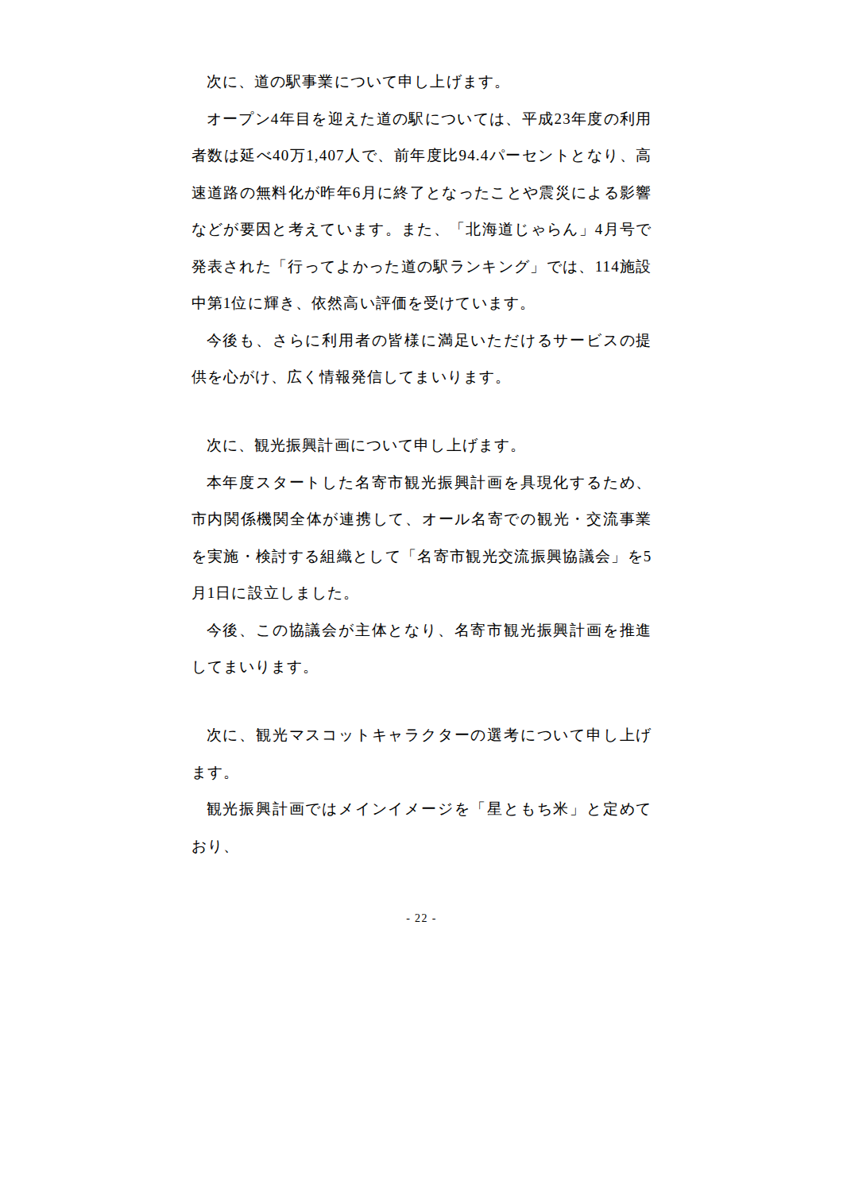次に、道の駅事業について申し上げます。
オープン4年目を迎えた道の駅については、平成23年度の利用者数は延べ40万1,407人で、前年度比94.4パーセントとなり、高速道路の無料化が昨年6月に終了となったことや震災による影響などが要因と考えています。また、「北海道じゃらん」4月号で発表された「行ってよかった道の駅ランキング」では、114施設中第1位に輝き、依然高い評価を受けています。
今後も、さらに利用者の皆様に満足いただけるサービスの提供を心がけ、広く情報発信してまいります。
次に、観光振興計画について申し上げます。
本年度スタートした名寄市観光振興計画を具現化するため、市内関係機関全体が連携して、オール名寄での観光・交流事業を実施・検討する組織として「名寄市観光交流振興協議会」を5月1日に設立しました。
今後、この協議会が主体となり、名寄市観光振興計画を推進してまいります。
次に、観光マスコットキャラクターの選考について申し上げます。
観光振興計画ではメインイメージを「星ともち米」と定めており、
- 22 -